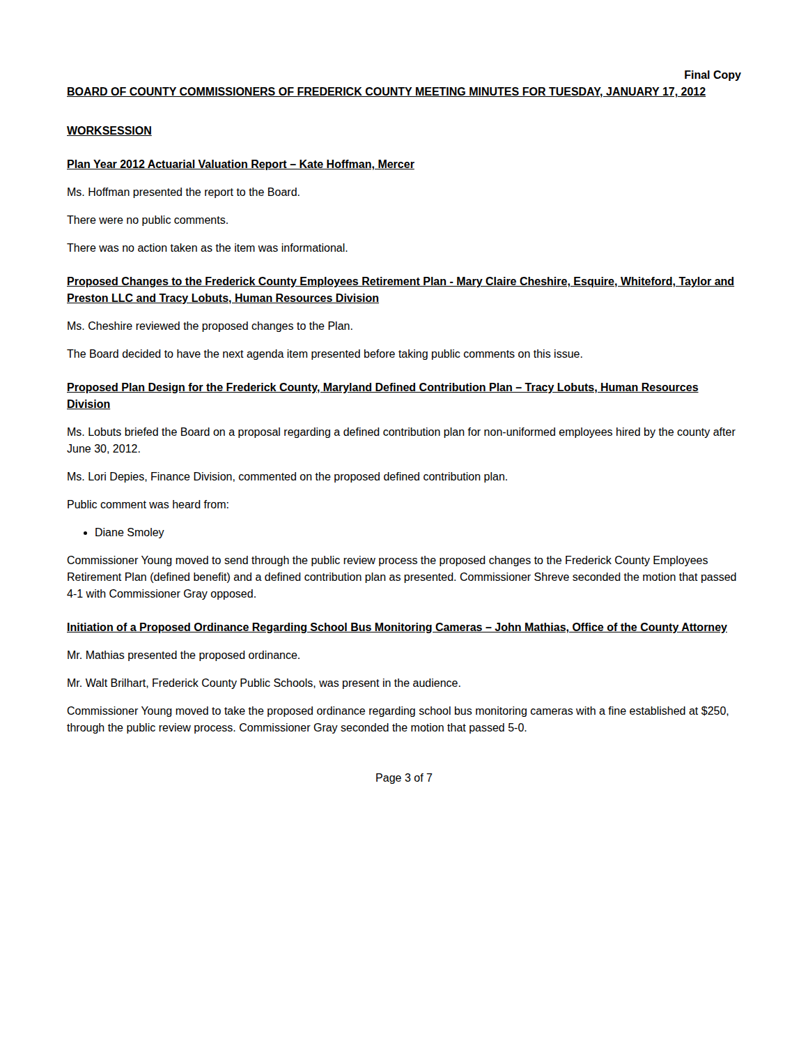Final Copy BOARD OF COUNTY COMMISSIONERS OF FREDERICK COUNTY MEETING MINUTES FOR TUESDAY, JANUARY 17, 2012
WORKSESSION
Plan Year 2012 Actuarial Valuation Report – Kate Hoffman, Mercer
Ms. Hoffman presented the report to the Board.
There were no public comments.
There was no action taken as the item was informational.
Proposed Changes to the Frederick County Employees Retirement Plan - Mary Claire Cheshire, Esquire, Whiteford, Taylor and Preston LLC and Tracy Lobuts, Human Resources Division
Ms. Cheshire reviewed the proposed changes to the Plan.
The Board decided to have the next agenda item presented before taking public comments on this issue.
Proposed Plan Design for the Frederick County, Maryland Defined Contribution Plan – Tracy Lobuts, Human Resources Division
Ms. Lobuts briefed the Board on a proposal regarding a defined contribution plan for non-uniformed employees hired by the county after June 30, 2012.
Ms. Lori Depies, Finance Division, commented on the proposed defined contribution plan.
Public comment was heard from:
Diane Smoley
Commissioner Young moved to send through the public review process the proposed changes to the Frederick County Employees Retirement Plan (defined benefit) and a defined contribution plan as presented. Commissioner Shreve seconded the motion that passed 4-1 with Commissioner Gray opposed.
Initiation of a Proposed Ordinance Regarding School Bus Monitoring Cameras – John Mathias, Office of the County Attorney
Mr. Mathias presented the proposed ordinance.
Mr. Walt Brilhart, Frederick County Public Schools, was present in the audience.
Commissioner Young moved to take the proposed ordinance regarding school bus monitoring cameras with a fine established at $250, through the public review process. Commissioner Gray seconded the motion that passed 5-0.
Page 3 of 7